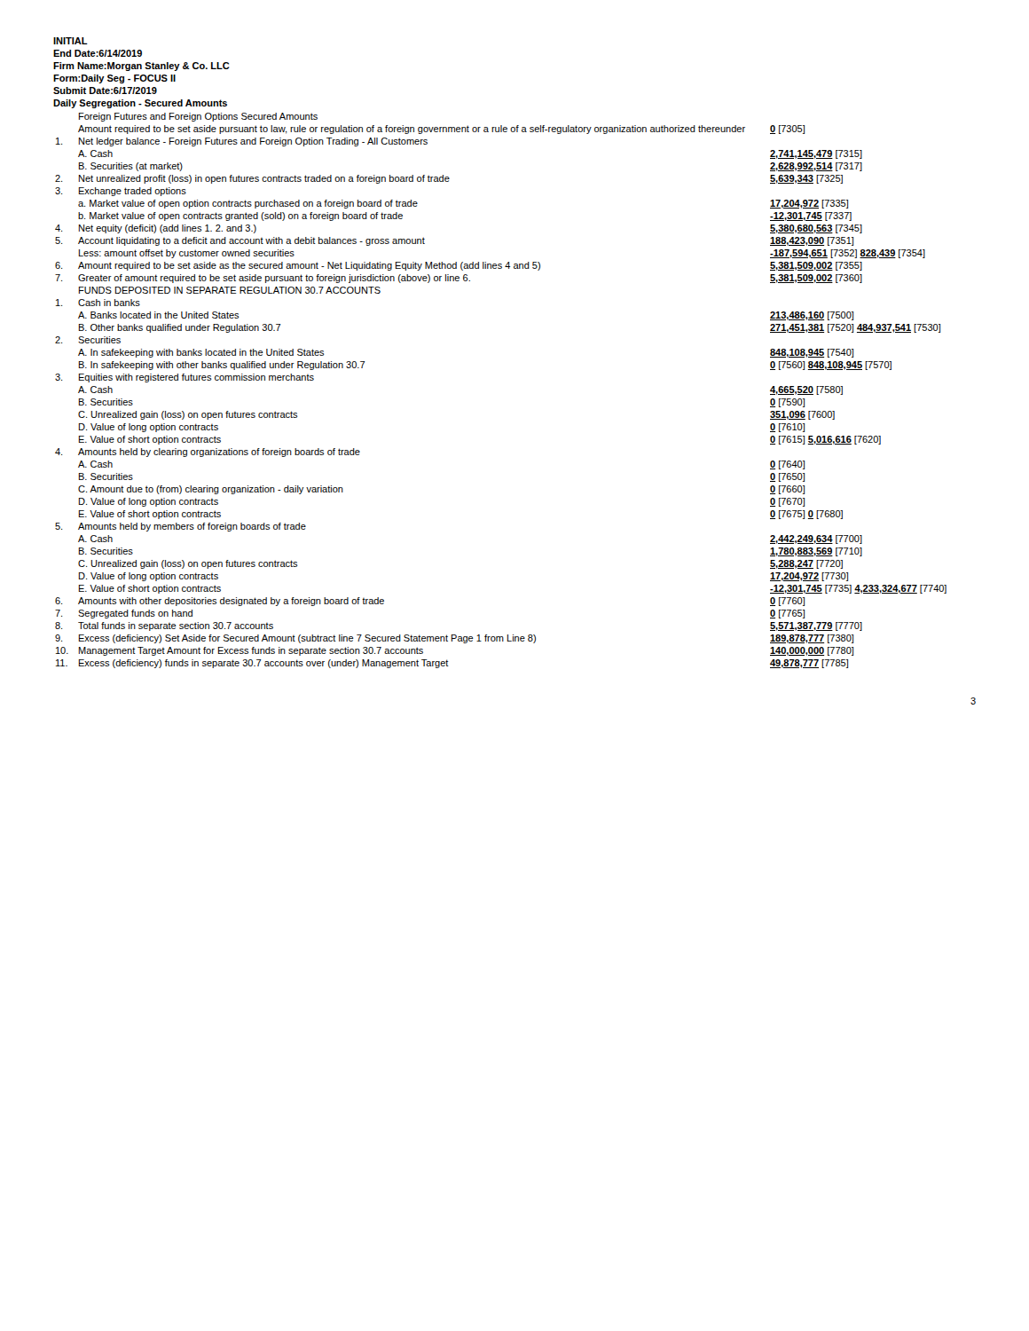INITIAL
End Date:6/14/2019
Firm Name:Morgan Stanley & Co. LLC
Form:Daily Seg - FOCUS II
Submit Date:6/17/2019
Daily Segregation - Secured Amounts
| | Foreign Futures and Foreign Options Secured Amounts | |
| | Amount required to be set aside pursuant to law, rule or regulation of a foreign government or a rule of a self-regulatory organization authorized thereunder | 0 [7305] |
| 1. | Net ledger balance - Foreign Futures and Foreign Option Trading - All Customers | |
| | A. Cash | 2,741,145,479 [7315] |
| | B. Securities (at market) | 2,628,992,514 [7317] |
| 2. | Net unrealized profit (loss) in open futures contracts traded on a foreign board of trade | 5,639,343 [7325] |
| 3. | Exchange traded options | |
| | a. Market value of open option contracts purchased on a foreign board of trade | 17,204,972 [7335] |
| | b. Market value of open contracts granted (sold) on a foreign board of trade | -12,301,745 [7337] |
| 4. | Net equity (deficit) (add lines 1. 2. and 3.) | 5,380,680,563 [7345] |
| 5. | Account liquidating to a deficit and account with a debit balances - gross amount | 188,423,090 [7351] |
| | Less: amount offset by customer owned securities | -187,594,651 [7352] 828,439 [7354] |
| 6. | Amount required to be set aside as the secured amount - Net Liquidating Equity Method (add lines 4 and 5) | 5,381,509,002 [7355] |
| 7. | Greater of amount required to be set aside pursuant to foreign jurisdiction (above) or line 6. | 5,381,509,002 [7360] |
| | FUNDS DEPOSITED IN SEPARATE REGULATION 30.7 ACCOUNTS | |
| 1. | Cash in banks | |
| | A. Banks located in the United States | 213,486,160 [7500] |
| | B. Other banks qualified under Regulation 30.7 | 271,451,381 [7520] 484,937,541 [7530] |
| 2. | Securities | |
| | A. In safekeeping with banks located in the United States | 848,108,945 [7540] |
| | B. In safekeeping with other banks qualified under Regulation 30.7 | 0 [7560] 848,108,945 [7570] |
| 3. | Equities with registered futures commission merchants | |
| | A. Cash | 4,665,520 [7580] |
| | B. Securities | 0 [7590] |
| | C. Unrealized gain (loss) on open futures contracts | 351,096 [7600] |
| | D. Value of long option contracts | 0 [7610] |
| | E. Value of short option contracts | 0 [7615] 5,016,616 [7620] |
| 4. | Amounts held by clearing organizations of foreign boards of trade | |
| | A. Cash | 0 [7640] |
| | B. Securities | 0 [7650] |
| | C. Amount due to (from) clearing organization - daily variation | 0 [7660] |
| | D. Value of long option contracts | 0 [7670] |
| | E. Value of short option contracts | 0 [7675] 0 [7680] |
| 5. | Amounts held by members of foreign boards of trade | |
| | A. Cash | 2,442,249,634 [7700] |
| | B. Securities | 1,780,883,569 [7710] |
| | C. Unrealized gain (loss) on open futures contracts | 5,288,247 [7720] |
| | D. Value of long option contracts | 17,204,972 [7730] |
| | E. Value of short option contracts | -12,301,745 [7735] 4,233,324,677 [7740] |
| 6. | Amounts with other depositories designated by a foreign board of trade | 0 [7760] |
| 7. | Segregated funds on hand | 0 [7765] |
| 8. | Total funds in separate section 30.7 accounts | 5,571,387,779 [7770] |
| 9. | Excess (deficiency) Set Aside for Secured Amount (subtract line 7 Secured Statement Page 1 from Line 8) | 189,878,777 [7380] |
| 10. | Management Target Amount for Excess funds in separate section 30.7 accounts | 140,000,000 [7780] |
| 11. | Excess (deficiency) funds in separate 30.7 accounts over (under) Management Target | 49,878,777 [7785] |
3